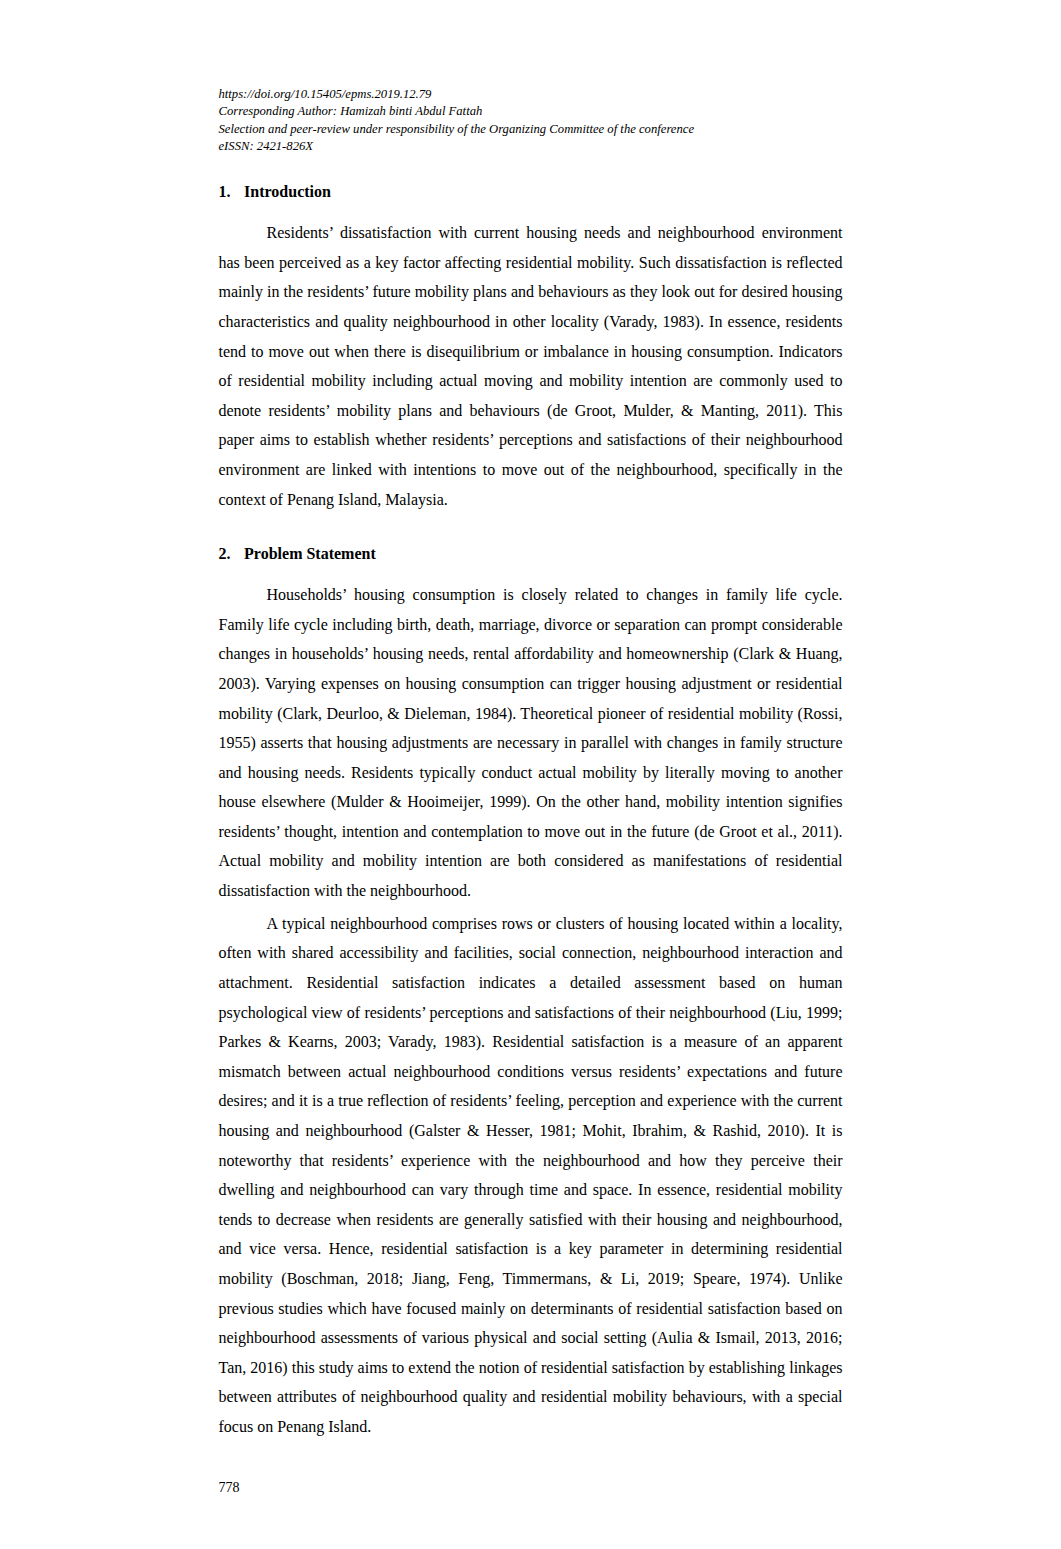https://doi.org/10.15405/epms.2019.12.79
Corresponding Author: Hamizah binti Abdul Fattah
Selection and peer-review under responsibility of the Organizing Committee of the conference
eISSN: 2421-826X
1. Introduction
Residents’ dissatisfaction with current housing needs and neighbourhood environment has been perceived as a key factor affecting residential mobility. Such dissatisfaction is reflected mainly in the residents’ future mobility plans and behaviours as they look out for desired housing characteristics and quality neighbourhood in other locality (Varady, 1983). In essence, residents tend to move out when there is disequilibrium or imbalance in housing consumption. Indicators of residential mobility including actual moving and mobility intention are commonly used to denote residents’ mobility plans and behaviours (de Groot, Mulder, & Manting, 2011). This paper aims to establish whether residents’ perceptions and satisfactions of their neighbourhood environment are linked with intentions to move out of the neighbourhood, specifically in the context of Penang Island, Malaysia.
2. Problem Statement
Households’ housing consumption is closely related to changes in family life cycle. Family life cycle including birth, death, marriage, divorce or separation can prompt considerable changes in households’ housing needs, rental affordability and homeownership (Clark & Huang, 2003). Varying expenses on housing consumption can trigger housing adjustment or residential mobility (Clark, Deurloo, & Dieleman, 1984). Theoretical pioneer of residential mobility (Rossi, 1955) asserts that housing adjustments are necessary in parallel with changes in family structure and housing needs. Residents typically conduct actual mobility by literally moving to another house elsewhere (Mulder & Hooimeijer, 1999). On the other hand, mobility intention signifies residents’ thought, intention and contemplation to move out in the future (de Groot et al., 2011). Actual mobility and mobility intention are both considered as manifestations of residential dissatisfaction with the neighbourhood.
A typical neighbourhood comprises rows or clusters of housing located within a locality, often with shared accessibility and facilities, social connection, neighbourhood interaction and attachment. Residential satisfaction indicates a detailed assessment based on human psychological view of residents’ perceptions and satisfactions of their neighbourhood (Liu, 1999; Parkes & Kearns, 2003; Varady, 1983). Residential satisfaction is a measure of an apparent mismatch between actual neighbourhood conditions versus residents’ expectations and future desires; and it is a true reflection of residents’ feeling, perception and experience with the current housing and neighbourhood (Galster & Hesser, 1981; Mohit, Ibrahim, & Rashid, 2010). It is noteworthy that residents’ experience with the neighbourhood and how they perceive their dwelling and neighbourhood can vary through time and space. In essence, residential mobility tends to decrease when residents are generally satisfied with their housing and neighbourhood, and vice versa. Hence, residential satisfaction is a key parameter in determining residential mobility (Boschman, 2018; Jiang, Feng, Timmermans, & Li, 2019; Speare, 1974). Unlike previous studies which have focused mainly on determinants of residential satisfaction based on neighbourhood assessments of various physical and social setting (Aulia & Ismail, 2013, 2016; Tan, 2016) this study aims to extend the notion of residential satisfaction by establishing linkages between attributes of neighbourhood quality and residential mobility behaviours, with a special focus on Penang Island.
778